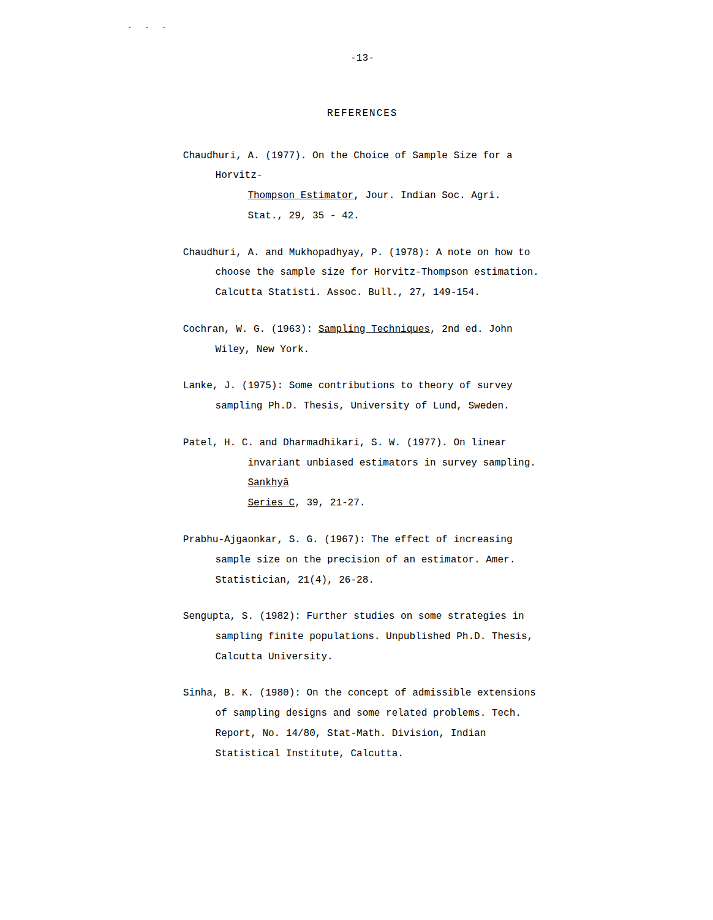. . .
-13-
REFERENCES
Chaudhuri, A. (1977). On the Choice of Sample Size for a Horvitz-
Thompson Estimator, Jour. Indian Soc. Agri. Stat., 29, 35 - 42.
Chaudhuri, A. and Mukhopadhyay, P. (1978): A note on how to choose the sample size for Horvitz-Thompson estimation. Calcutta Statisti. Assoc. Bull., 27, 149-154.
Cochran, W. G. (1963): Sampling Techniques, 2nd ed. John Wiley, New York.
Lanke, J. (1975): Some contributions to theory of survey sampling Ph.D. Thesis, University of Lund, Sweden.
Patel, H. C. and Dharmadhikari, S. W. (1977). On linear invariant unbiased estimators in survey sampling. Sankhyā Series C, 39, 21-27.
Prabhu-Ajgaonkar, S. G. (1967): The effect of increasing sample size on the precision of an estimator. Amer. Statistician, 21(4), 26-28.
Sengupta, S. (1982): Further studies on some strategies in sampling finite populations. Unpublished Ph.D. Thesis, Calcutta University.
Sinha, B. K. (1980): On the concept of admissible extensions of sampling designs and some related problems. Tech. Report, No. 14/80, Stat-Math. Division, Indian Statistical Institute, Calcutta.